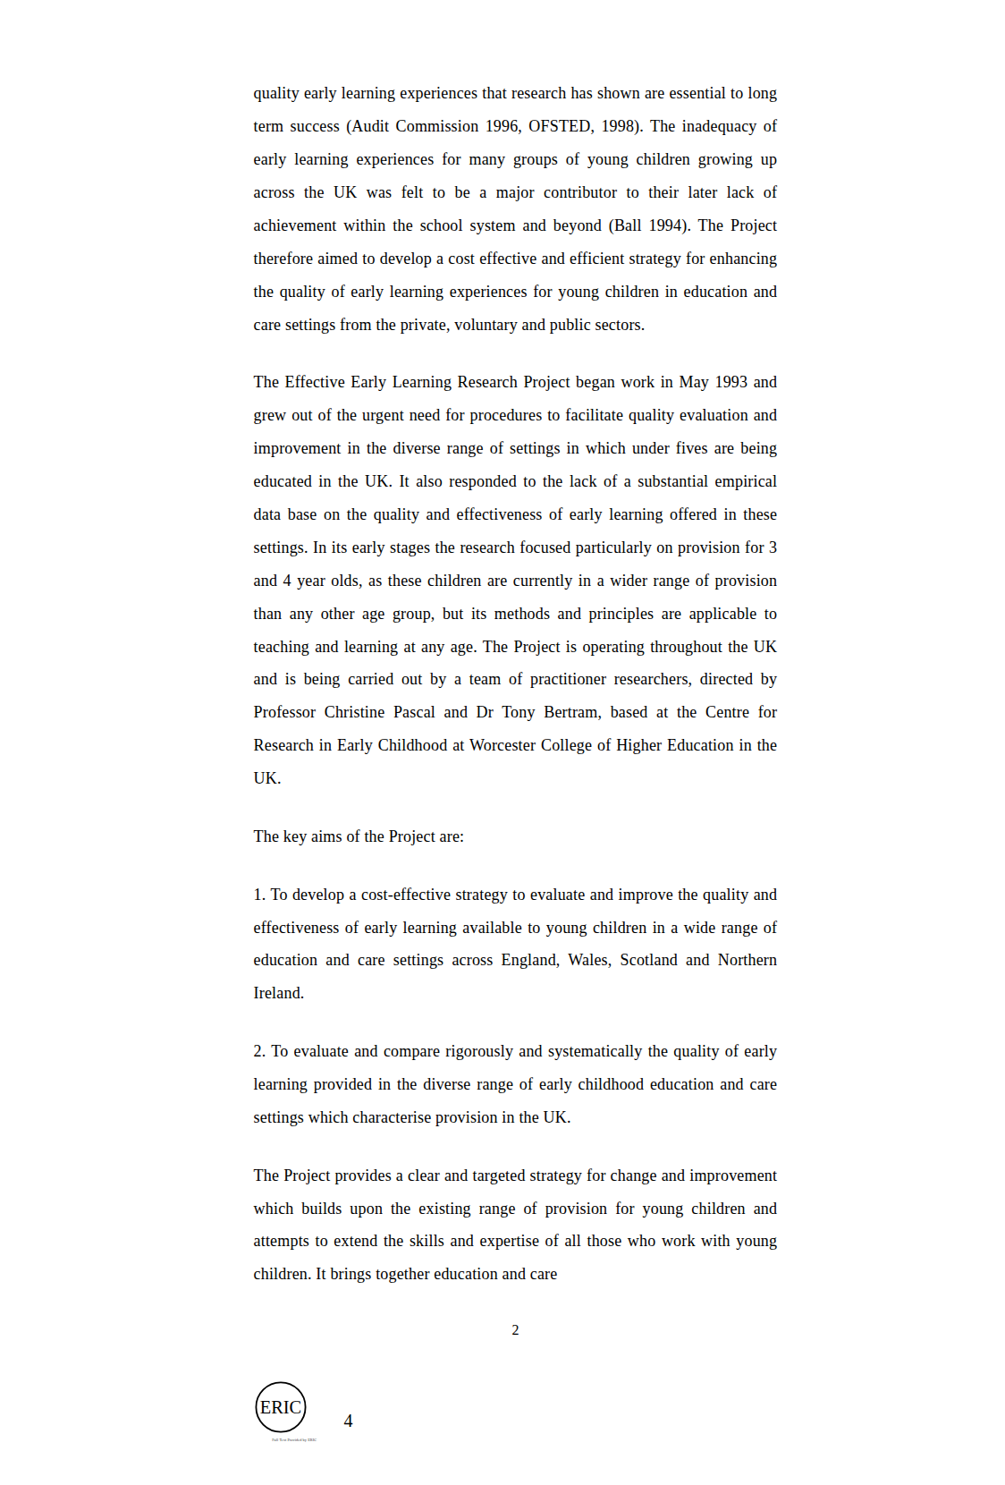quality early learning experiences that research has shown are essential to long term success (Audit Commission 1996, OFSTED, 1998). The inadequacy of early learning experiences for many groups of young children growing up across the UK was felt to be a major contributor to their later lack of achievement within the school system and beyond (Ball 1994). The Project therefore aimed to develop a cost effective and efficient strategy for enhancing the quality of early learning experiences for young children in education and care settings from the private, voluntary and public sectors.
The Effective Early Learning Research Project began work in May 1993 and grew out of the urgent need for procedures to facilitate quality evaluation and improvement in the diverse range of settings in which under fives are being educated in the UK. It also responded to the lack of a substantial empirical data base on the quality and effectiveness of early learning offered in these settings. In its early stages the research focused particularly on provision for 3 and 4 year olds, as these children are currently in a wider range of provision than any other age group, but its methods and principles are applicable to teaching and learning at any age. The Project is operating throughout the UK and is being carried out by a team of practitioner researchers, directed by Professor Christine Pascal and Dr Tony Bertram, based at the Centre for Research in Early Childhood at Worcester College of Higher Education in the UK.
The key aims of the Project are:
1. To develop a cost-effective strategy to evaluate and improve the quality and effectiveness of early learning available to young children in a wide range of education and care settings across England, Wales, Scotland and Northern Ireland.
2. To evaluate and compare rigorously and systematically the quality of early learning provided in the diverse range of early childhood education and care settings which characterise provision in the UK.
The Project provides a clear and targeted strategy for change and improvement which builds upon the existing range of provision for young children and attempts to extend the skills and expertise of all those who work with young children. It brings together education and care
2
ERIC
Full Text Provided by ERIC
4